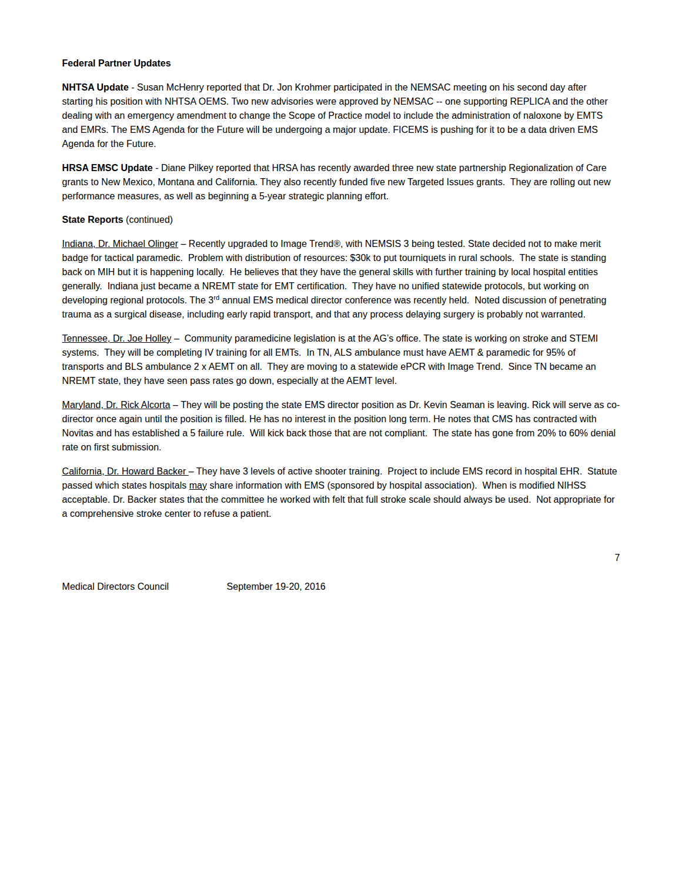Federal Partner Updates
NHTSA Update - Susan McHenry reported that Dr. Jon Krohmer participated in the NEMSAC meeting on his second day after starting his position with NHTSA OEMS. Two new advisories were approved by NEMSAC -- one supporting REPLICA and the other dealing with an emergency amendment to change the Scope of Practice model to include the administration of naloxone by EMTS and EMRs. The EMS Agenda for the Future will be undergoing a major update. FICEMS is pushing for it to be a data driven EMS Agenda for the Future.
HRSA EMSC Update - Diane Pilkey reported that HRSA has recently awarded three new state partnership Regionalization of Care grants to New Mexico, Montana and California. They also recently funded five new Targeted Issues grants. They are rolling out new performance measures, as well as beginning a 5-year strategic planning effort.
State Reports (continued)
Indiana, Dr. Michael Olinger – Recently upgraded to Image Trend®, with NEMSIS 3 being tested. State decided not to make merit badge for tactical paramedic. Problem with distribution of resources: $30k to put tourniquets in rural schools. The state is standing back on MIH but it is happening locally. He believes that they have the general skills with further training by local hospital entities generally. Indiana just became a NREMT state for EMT certification. They have no unified statewide protocols, but working on developing regional protocols. The 3rd annual EMS medical director conference was recently held. Noted discussion of penetrating trauma as a surgical disease, including early rapid transport, and that any process delaying surgery is probably not warranted.
Tennessee, Dr. Joe Holley – Community paramedicine legislation is at the AG’s office. The state is working on stroke and STEMI systems. They will be completing IV training for all EMTs. In TN, ALS ambulance must have AEMT & paramedic for 95% of transports and BLS ambulance 2 x AEMT on all. They are moving to a statewide ePCR with Image Trend. Since TN became an NREMT state, they have seen pass rates go down, especially at the AEMT level.
Maryland, Dr. Rick Alcorta – They will be posting the state EMS director position as Dr. Kevin Seaman is leaving. Rick will serve as co-director once again until the position is filled. He has no interest in the position long term. He notes that CMS has contracted with Novitas and has established a 5 failure rule. Will kick back those that are not compliant. The state has gone from 20% to 60% denial rate on first submission.
California, Dr. Howard Backer – They have 3 levels of active shooter training. Project to include EMS record in hospital EHR. Statute passed which states hospitals may share information with EMS (sponsored by hospital association). When is modified NIHSS acceptable. Dr. Backer states that the committee he worked with felt that full stroke scale should always be used. Not appropriate for a comprehensive stroke center to refuse a patient.
7
Medical Directors Council September 19-20, 2016